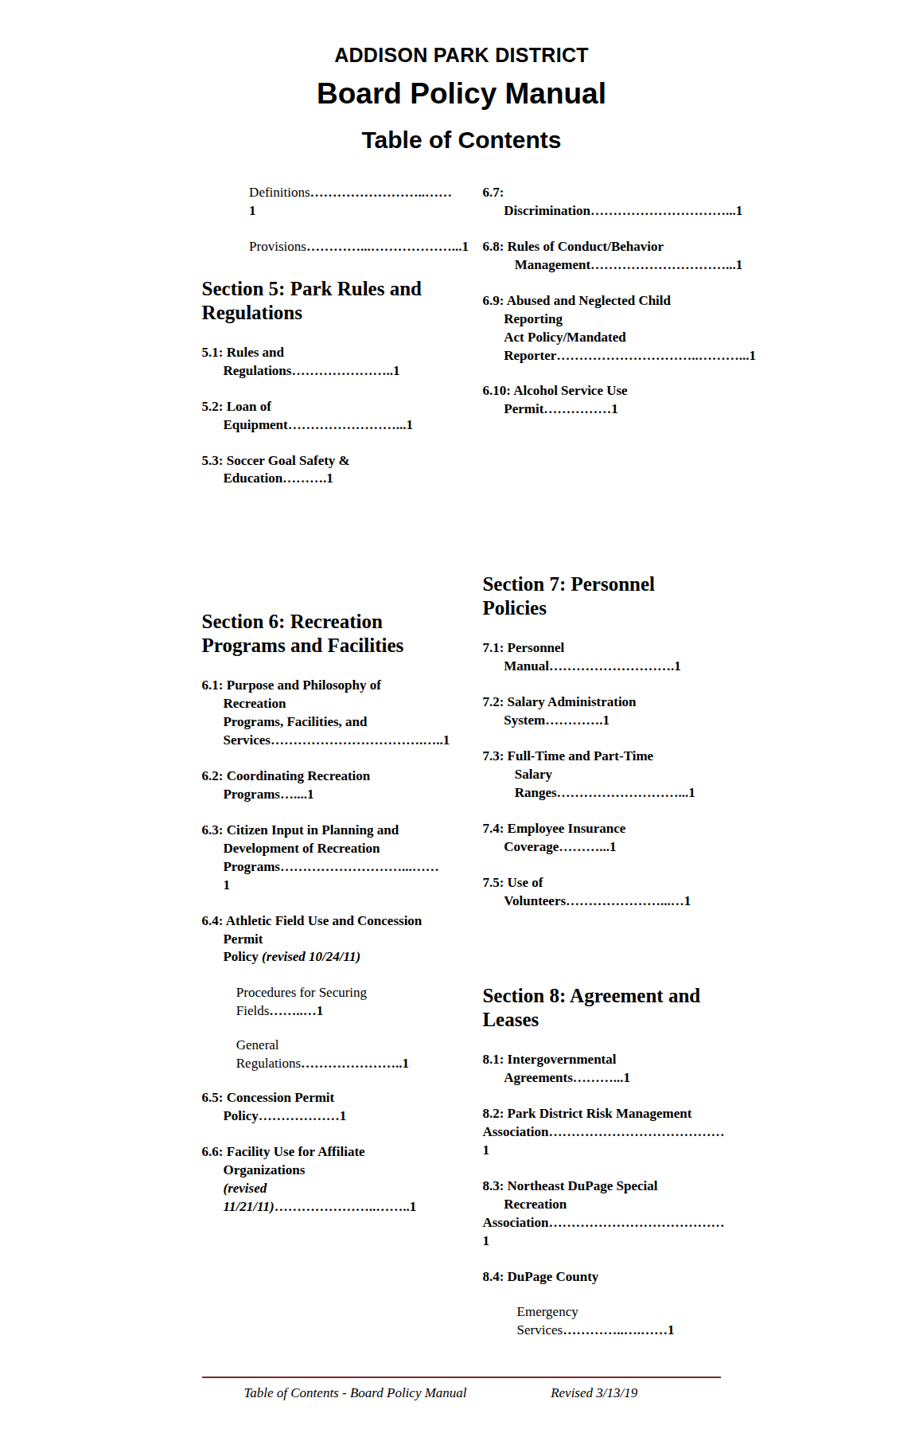ADDISON PARK DISTRICT
Board Policy Manual
Table of Contents
Definitions……………………..……1
Provisions…………...………………...1
Section 5: Park Rules and Regulations
5.1: Rules and Regulations…………………..1
5.2: Loan of Equipment……………………...1
5.3: Soccer Goal Safety & Education……….1
Section 6: Recreation Programs and Facilities
6.1: Purpose and Philosophy of Recreation Programs, Facilities, and Services…………………………….…..1
6.2: Coordinating Recreation Programs…....1
6.3: Citizen Input in Planning and Development of Recreation Programs………………………...……1
6.4: Athletic Field Use and Concession Permit Policy (revised 10/24/11)
Procedures for Securing Fields……..…1
General Regulations…………………..1
6.5: Concession Permit Policy………………1
6.6: Facility Use for Affiliate Organizations (revised 11/21/11)…………………..……..1
6.7: Discrimination…………………………...1
6.8: Rules of Conduct/Behavior Management…………………………...1
6.9: Abused and Neglected Child Reporting Act Policy/Mandated Reporter…………………………..………...1
6.10: Alcohol Service Use Permit……………1
Section 7: Personnel Policies
7.1: Personnel Manual……………………….1
7.2: Salary Administration System………….1
7.3: Full-Time and Part-Time Salary Ranges………………………...1
7.4: Employee Insurance Coverage………...1
7.5: Use of Volunteers…………………...…1
Section 8: Agreement and Leases
8.1: Intergovernmental Agreements………...1
8.2: Park District Risk Management Association…………………………………1
8.3: Northeast DuPage Special Recreation Association…………………………………1
8.4: DuPage County
Emergency Services…………..….……1
Table of Contents - Board Policy Manual Revised 3/13/19